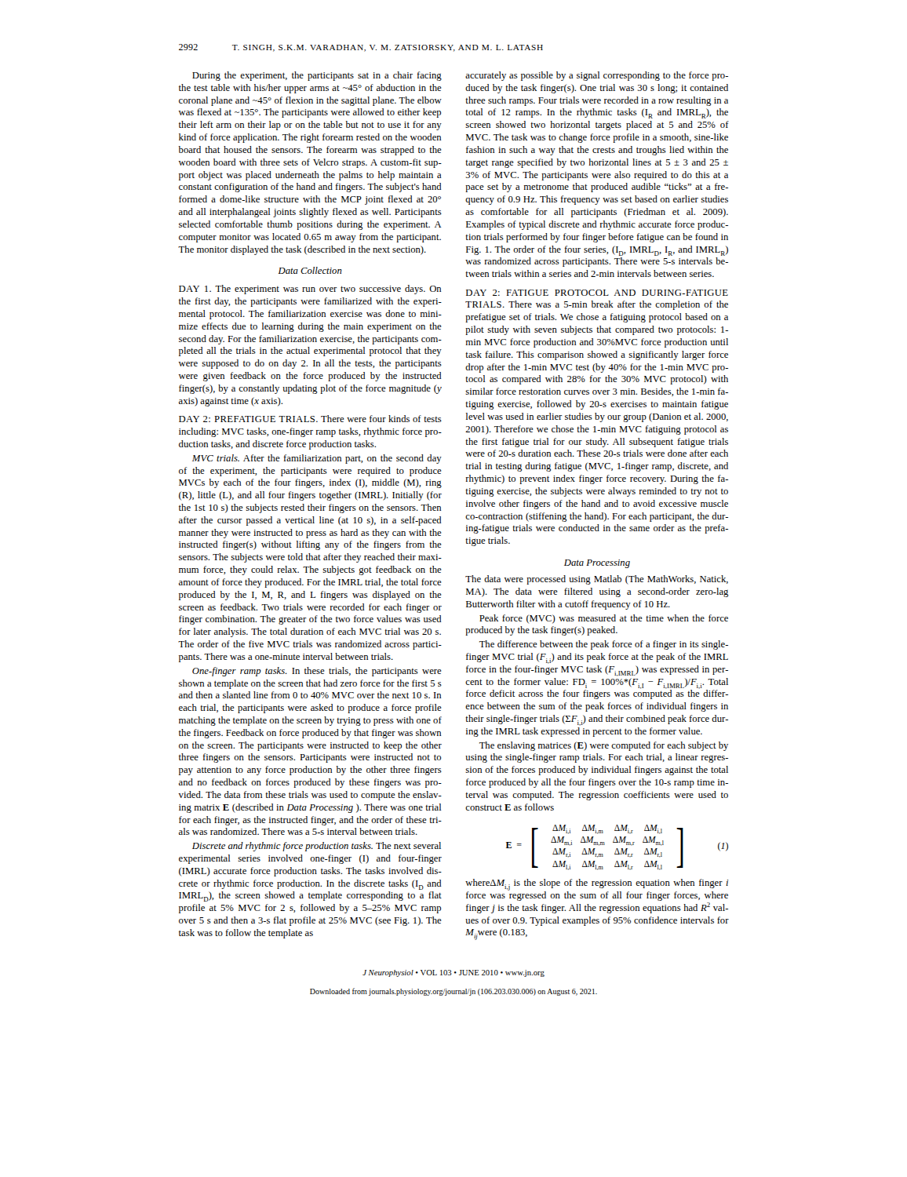2992 T. SINGH, S.K.M. VARADHAN, V. M. ZATSIORSKY, AND M. L. LATASH
During the experiment, the participants sat in a chair facing the test table with his/her upper arms at ~45° of abduction in the coronal plane and ~45° of flexion in the sagittal plane. The elbow was flexed at ~135°. The participants were allowed to either keep their left arm on their lap or on the table but not to use it for any kind of force application. The right forearm rested on the wooden board that housed the sensors. The forearm was strapped to the wooden board with three sets of Velcro straps. A custom-fit support object was placed underneath the palms to help maintain a constant configuration of the hand and fingers. The subject's hand formed a dome-like structure with the MCP joint flexed at 20° and all interphalangeal joints slightly flexed as well. Participants selected comfortable thumb positions during the experiment. A computer monitor was located 0.65 m away from the participant. The monitor displayed the task (described in the next section).
Data Collection
DAY 1. The experiment was run over two successive days. On the first day, the participants were familiarized with the experimental protocol. The familiarization exercise was done to minimize effects due to learning during the main experiment on the second day. For the familiarization exercise, the participants completed all the trials in the actual experimental protocol that they were supposed to do on day 2. In all the tests, the participants were given feedback on the force produced by the instructed finger(s), by a constantly updating plot of the force magnitude (y axis) against time (x axis).
DAY 2: PREFATIGUE TRIALS. There were four kinds of tests including: MVC tasks, one-finger ramp tasks, rhythmic force production tasks, and discrete force production tasks.
MVC trials. After the familiarization part, on the second day of the experiment, the participants were required to produce MVCs by each of the four fingers, index (I), middle (M), ring (R), little (L), and all four fingers together (IMRL). Initially (for the 1st 10 s) the subjects rested their fingers on the sensors. Then after the cursor passed a vertical line (at 10 s), in a self-paced manner they were instructed to press as hard as they can with the instructed finger(s) without lifting any of the fingers from the sensors. The subjects were told that after they reached their maximum force, they could relax. The subjects got feedback on the amount of force they produced. For the IMRL trial, the total force produced by the I, M, R, and L fingers was displayed on the screen as feedback. Two trials were recorded for each finger or finger combination. The greater of the two force values was used for later analysis. The total duration of each MVC trial was 20 s. The order of the five MVC trials was randomized across participants. There was a one-minute interval between trials.
One-finger ramp tasks. In these trials, the participants were shown a template on the screen that had zero force for the first 5 s and then a slanted line from 0 to 40% MVC over the next 10 s. In each trial, the participants were asked to produce a force profile matching the template on the screen by trying to press with one of the fingers. Feedback on force produced by that finger was shown on the screen. The participants were instructed to keep the other three fingers on the sensors. Participants were instructed not to pay attention to any force production by the other three fingers and no feedback on forces produced by these fingers was provided. The data from these trials was used to compute the enslaving matrix E (described in Data Processing ). There was one trial for each finger, as the instructed finger, and the order of these trials was randomized. There was a 5-s interval between trials.
Discrete and rhythmic force production tasks. The next several experimental series involved one-finger (I) and four-finger (IMRL) accurate force production tasks. The tasks involved discrete or rhythmic force production. In the discrete tasks (ID and IMRLD), the screen showed a template corresponding to a flat profile at 5% MVC for 2 s, followed by a 5–25% MVC ramp over 5 s and then a 3-s flat profile at 25% MVC (see Fig. 1). The task was to follow the template as
accurately as possible by a signal corresponding to the force produced by the task finger(s). One trial was 30 s long; it contained three such ramps. Four trials were recorded in a row resulting in a total of 12 ramps. In the rhythmic tasks (IR and IMRLR), the screen showed two horizontal targets placed at 5 and 25% of MVC. The task was to change force profile in a smooth, sine-like fashion in such a way that the crests and troughs lied within the target range specified by two horizontal lines at 5 ± 3 and 25 ± 3% of MVC. The participants were also required to do this at a pace set by a metronome that produced audible “ticks” at a frequency of 0.9 Hz. This frequency was set based on earlier studies as comfortable for all participants (Friedman et al. 2009). Examples of typical discrete and rhythmic accurate force production trials performed by four finger before fatigue can be found in Fig. 1. The order of the four series, (ID, IMRLD, IR, and IMRLR) was randomized across participants. There were 5-s intervals between trials within a series and 2-min intervals between series.
DAY 2: FATIGUE PROTOCOL AND DURING-FATIGUE TRIALS. There was a 5-min break after the completion of the prefatigue set of trials. We chose a fatiguing protocol based on a pilot study with seven subjects that compared two protocols: 1-min MVC force production and 30%MVC force production until task failure. This comparison showed a significantly larger force drop after the 1-min MVC test (by 40% for the 1-min MVC protocol as compared with 28% for the 30% MVC protocol) with similar force restoration curves over 3 min. Besides, the 1-min fatiguing exercise, followed by 20-s exercises to maintain fatigue level was used in earlier studies by our group (Danion et al. 2000, 2001). Therefore we chose the 1-min MVC fatiguing protocol as the first fatigue trial for our study. All subsequent fatigue trials were of 20-s duration each. These 20-s trials were done after each trial in testing during fatigue (MVC, 1-finger ramp, discrete, and rhythmic) to prevent index finger force recovery. During the fatiguing exercise, the subjects were always reminded to try not to involve other fingers of the hand and to avoid excessive muscle co-contraction (stiffening the hand). For each participant, the during-fatigue trials were conducted in the same order as the prefatigue trials.
Data Processing
The data were processed using Matlab (The MathWorks, Natick, MA). The data were filtered using a second-order zero-lag Butterworth filter with a cutoff frequency of 10 Hz.
Peak force (MVC) was measured at the time when the force produced by the task finger(s) peaked.
The difference between the peak force of a finger in its single-finger MVC trial (Fi,i) and its peak force at the peak of the IMRL force in the four-finger MVC task (Fi,IMRL) was expressed in percent to the former value: FDi = 100%*(Fi,I − Fi,IMRL)/Fi,i. Total force deficit across the four fingers was computed as the difference between the sum of the peak forces of individual fingers in their single-finger trials (ΣFi,i) and their combined peak force during the IMRL task expressed in percent to the former value.
The enslaving matrices (E) were computed for each subject by using the single-finger ramp trials. For each trial, a linear regression of the forces produced by individual fingers against the total force produced by all the four fingers over the 10-s ramp time interval was computed. The regression coefficients were used to construct E as follows
E = [
| Δ M i,i | Δ M i,m | Δ M i,r | Δ M i,l |
| Δ M m,i | Δ M m,m | Δ M m,r | Δ M m,l |
| Δ M r,i | Δ M r,m | Δ M r,r | Δ M r,l |
| Δ M l,i | Δ M l,m | Δ M l,r | Δ M l,l |
] (1)
whereΔMi,j is the slope of the regression equation when finger i force was regressed on the sum of all four finger forces, where finger j is the task finger. All the regression equations had R2 values of over 0.9. Typical examples of 95% confidence intervals for Mijwere (0.183,
J Neurophysiol • VOL 103 • JUNE 2010 • www.jn.org
Downloaded from journals.physiology.org/journal/jn (106.203.030.006) on August 6, 2021.